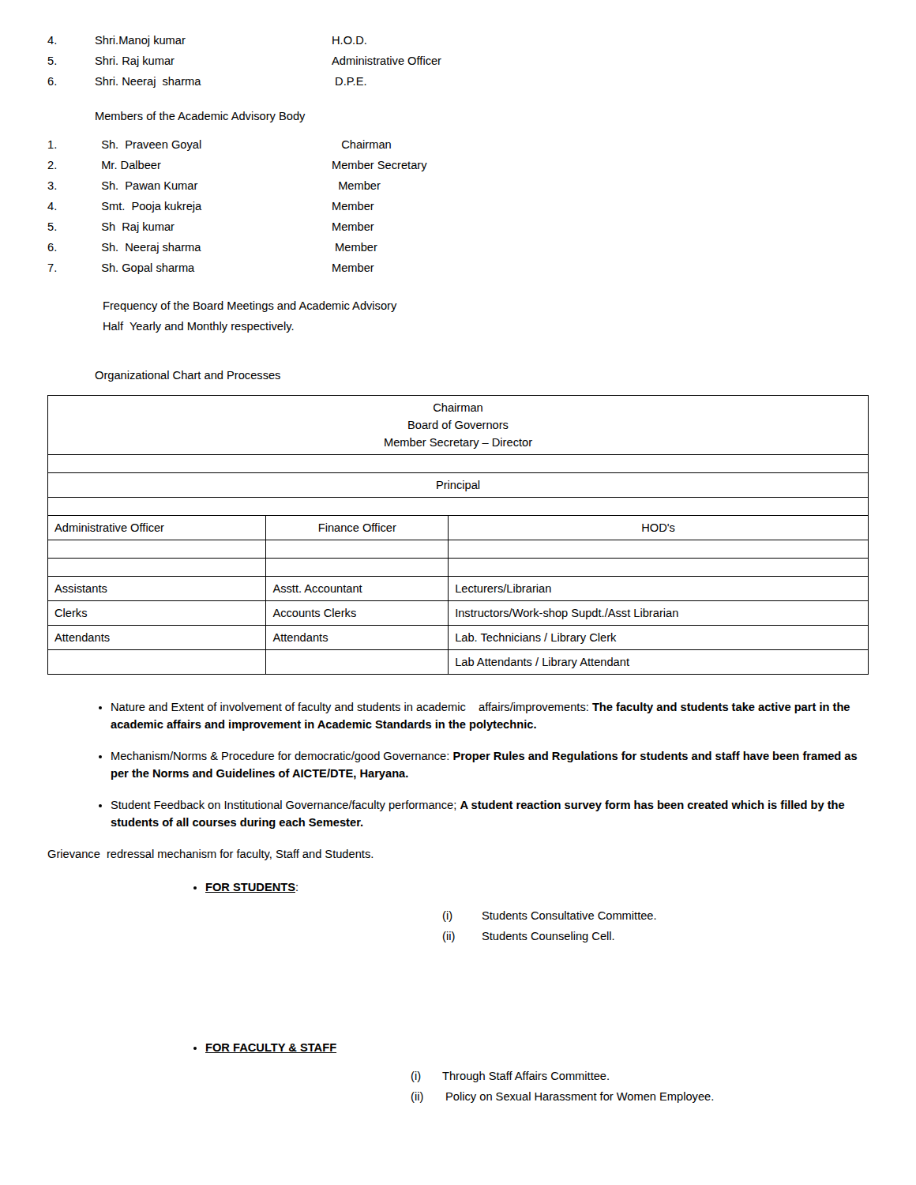4. Shri.Manoj kumar H.O.D.
5. Shri. Raj kumar Administrative Officer
6. Shri. Neeraj sharma D.P.E.
Members of the Academic Advisory Body
1. Sh. Praveen Goyal Chairman
2. Mr. Dalbeer Member Secretary
3. Sh. Pawan Kumar Member
4. Smt. Pooja kukreja Member
5. Sh Raj kumar Member
6. Sh. Neeraj sharma Member
7. Sh. Gopal sharma Member
Frequency of the Board Meetings and Academic Advisory
Half Yearly and Monthly respectively.
Organizational Chart and Processes
| Chairman Board of Governors Member Secretary – Director |
| Principal |
| Administrative Officer | Finance Officer | HOD's |
| Assistants | Asstt. Accountant | Lecturers/Librarian |
| Clerks | Accounts Clerks | Instructors/Work-shop Supdt./Asst Librarian |
| Attendants | Attendants | Lab. Technicians / Library Clerk |
| | | Lab Attendants / Library Attendant |
Nature and Extent of involvement of faculty and students in academic affairs/improvements: The faculty and students take active part in the academic affairs and improvement in Academic Standards in the polytechnic.
Mechanism/Norms & Procedure for democratic/good Governance: Proper Rules and Regulations for students and staff have been framed as per the Norms and Guidelines of AICTE/DTE, Haryana.
Student Feedback on Institutional Governance/faculty performance; A student reaction survey form has been created which is filled by the students of all courses during each Semester.
Grievance redressal mechanism for faculty, Staff and Students.
FOR STUDENTS:
(i) Students Consultative Committee.
(ii) Students Counseling Cell.
FOR FACULTY & STAFF
(i) Through Staff Affairs Committee.
(ii) Policy on Sexual Harassment for Women Employee.